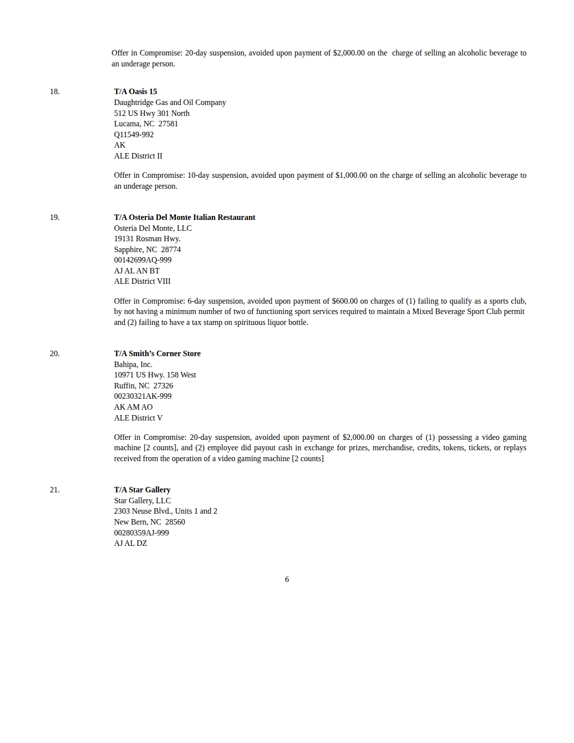Offer in Compromise: 20-day suspension, avoided upon payment of $2,000.00 on the charge of selling an alcoholic beverage to an underage person.
18.
T/A Oasis 15
Daughtridge Gas and Oil Company
512 US Hwy 301 North
Lucama, NC 27581
Q11549-992
AK
ALE District II
Offer in Compromise: 10-day suspension, avoided upon payment of $1,000.00 on the charge of selling an alcoholic beverage to an underage person.
19.
T/A Osteria Del Monte Italian Restaurant
Osteria Del Monte, LLC
19131 Rosman Hwy.
Sapphire, NC 28774
00142699AQ-999
AJ AL AN BT
ALE District VIII
Offer in Compromise: 6-day suspension, avoided upon payment of $600.00 on charges of (1) failing to qualify as a sports club, by not having a minimum number of two of functioning sport services required to maintain a Mixed Beverage Sport Club permit and (2) failing to have a tax stamp on spirituous liquor bottle.
20.
T/A Smith’s Corner Store
Bahipa, Inc.
10971 US Hwy. 158 West
Ruffin, NC 27326
00230321AK-999
AK AM AO
ALE District V
Offer in Compromise: 20-day suspension, avoided upon payment of $2,000.00 on charges of (1) possessing a video gaming machine [2 counts], and (2) employee did payout cash in exchange for prizes, merchandise, credits, tokens, tickets, or replays received from the operation of a video gaming machine [2 counts]
21.
T/A Star Gallery
Star Gallery, LLC
2303 Neuse Blvd., Units 1 and 2
New Bern, NC 28560
00280359AJ-999
AJ AL DZ
6